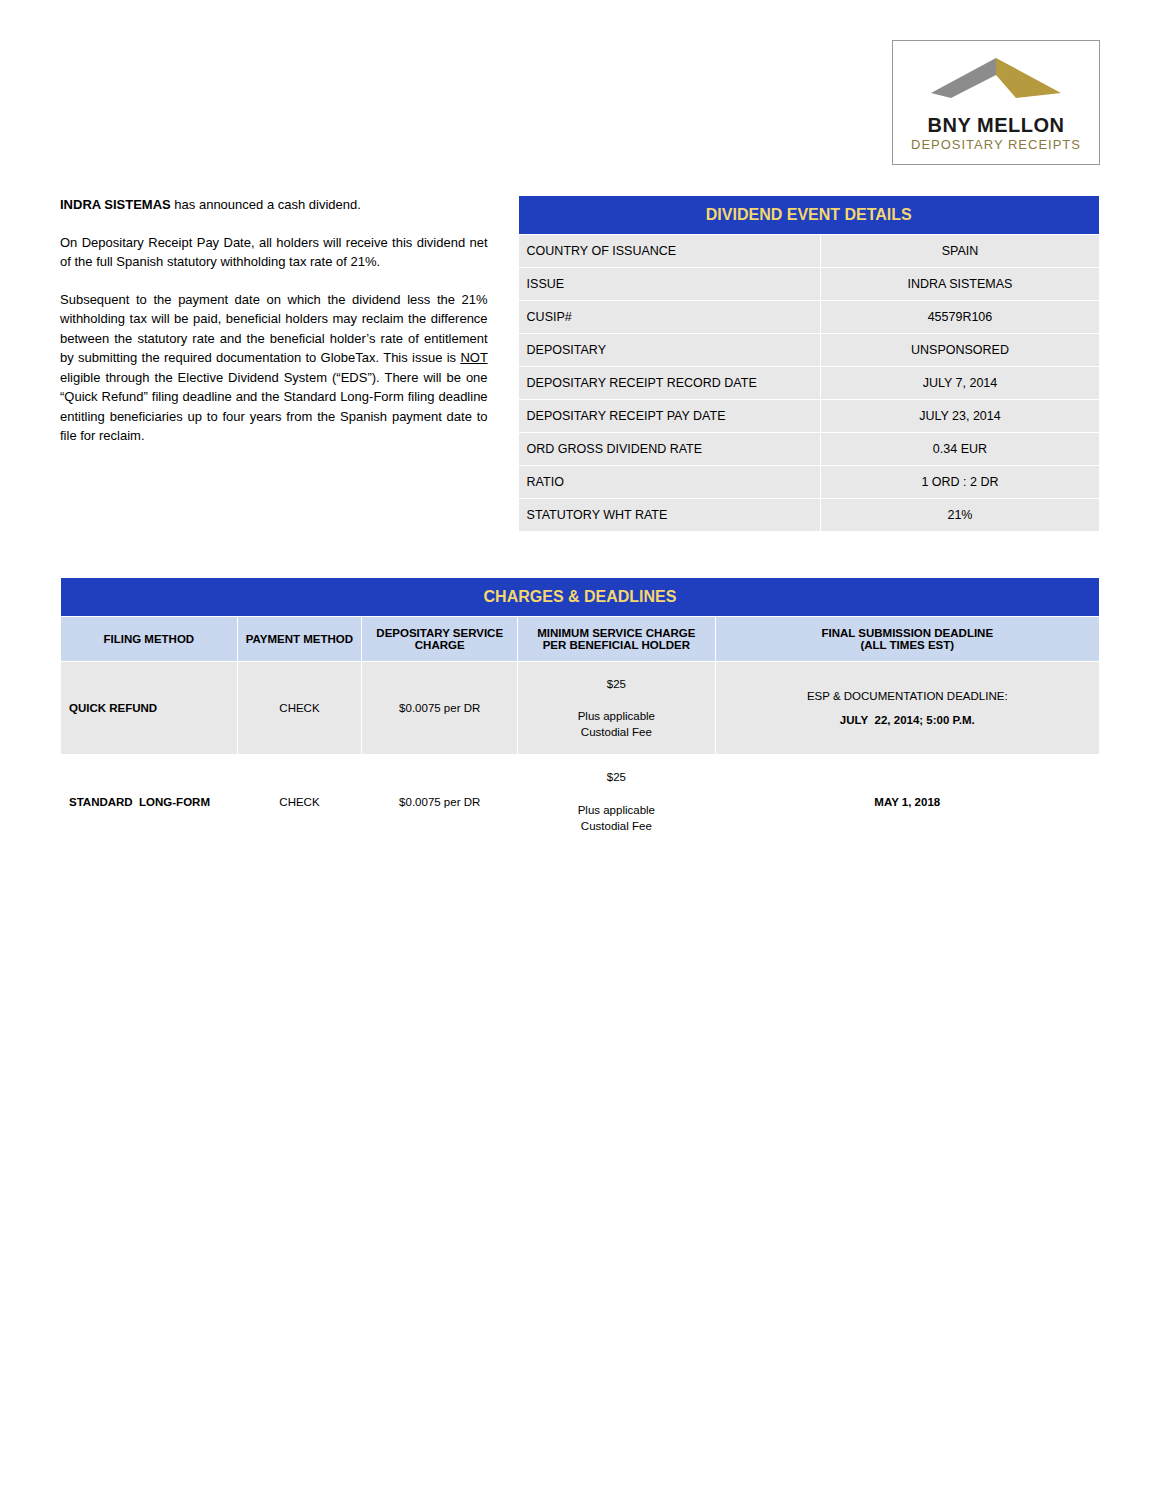BNY MELLON
DEPOSITARY RECEIPTS
INDRA SISTEMAS has announced a cash dividend.
On Depositary Receipt Pay Date, all holders will receive this dividend net of the full Spanish statutory withholding tax rate of 21%.
Subsequent to the payment date on which the dividend less the 21% withholding tax will be paid, beneficial holders may reclaim the difference between the statutory rate and the beneficial holder’s rate of entitlement by submitting the required documentation to GlobeTax. This issue is NOT eligible through the Elective Dividend System (“EDS”). There will be one “Quick Refund” filing deadline and the Standard Long-Form filing deadline entitling beneficiaries up to four years from the Spanish payment date to file for reclaim.
| DIVIDEND EVENT DETAILS |
| --- |
| COUNTRY OF ISSUANCE | SPAIN |
| ISSUE | INDRA SISTEMAS |
| CUSIP# | 45579R106 |
| DEPOSITARY | UNSPONSORED |
| DEPOSITARY RECEIPT RECORD DATE | JULY 7, 2014 |
| DEPOSITARY RECEIPT PAY DATE | JULY 23, 2014 |
| ORD GROSS DIVIDEND RATE | 0.34 EUR |
| RATIO | 1 ORD : 2 DR |
| STATUTORY WHT RATE | 21% |
| CHARGES & DEADLINES |
| --- |
| FILING METHOD | PAYMENT METHOD | DEPOSITARY SERVICE CHARGE | MINIMUM SERVICE CHARGE PER BENEFICIAL HOLDER | FINAL SUBMISSION DEADLINE (ALL TIMES EST) |
| QUICK REFUND | CHECK | $0.0075 per DR | $25 Plus applicable Custodial Fee | ESP & DOCUMENTATION DEADLINE: JULY 22, 2014; 5:00 P.M. |
| STANDARD LONG-FORM | CHECK | $0.0075 per DR | $25 Plus applicable Custodial Fee | MAY 1, 2018 |